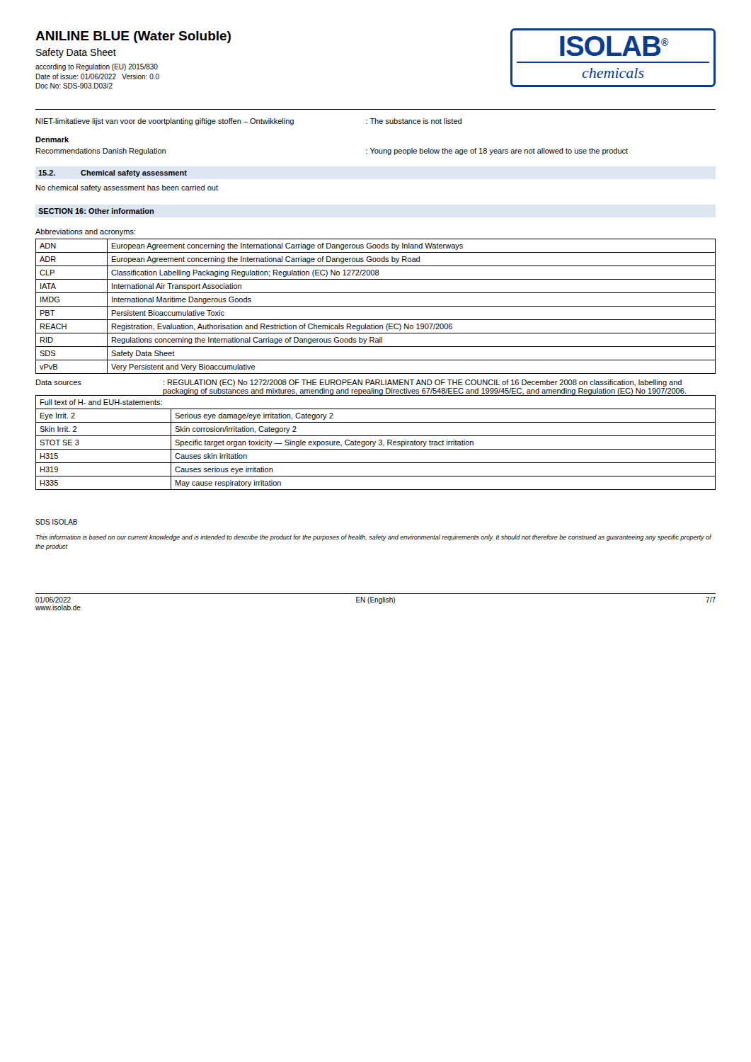ANILINE BLUE (Water Soluble)
Safety Data Sheet
according to Regulation (EU) 2015/830
Date of issue: 01/06/2022 Version: 0.0
Doc No: SDS-903.D03/2
ISOLAB®
chemicals
NIET-limitatieve lijst van voor de voortplanting giftige stoffen – Ontwikkeling
: The substance is not listed
Denmark
Recommendations Danish Regulation
: Young people below the age of 18 years are not allowed to use the product
15.2. Chemical safety assessment
No chemical safety assessment has been carried out
SECTION 16: Other information
Abbreviations and acronyms:
| ADN | European Agreement concerning the International Carriage of Dangerous Goods by Inland Waterways |
| ADR | European Agreement concerning the International Carriage of Dangerous Goods by Road |
| CLP | Classification Labelling Packaging Regulation; Regulation (EC) No 1272/2008 |
| IATA | International Air Transport Association |
| IMDG | International Maritime Dangerous Goods |
| PBT | Persistent Bioaccumulative Toxic |
| REACH | Registration, Evaluation, Authorisation and Restriction of Chemicals Regulation (EC) No 1907/2006 |
| RID | Regulations concerning the International Carriage of Dangerous Goods by Rail |
| SDS | Safety Data Sheet |
| vPvB | Very Persistent and Very Bioaccumulative |
Data sources
: REGULATION (EC) No 1272/2008 OF THE EUROPEAN PARLIAMENT AND OF THE COUNCIL of 16 December 2008 on classification, labelling and packaging of substances and mixtures, amending and repealing Directives 67/548/EEC and 1999/45/EC, and amending Regulation (EC) No 1907/2006.
Full text of H- and EUH-statements:
| Eye Irrit. 2 | Serious eye damage/eye irritation, Category 2 |
| Skin Irrit. 2 | Skin corrosion/irritation, Category 2 |
| STOT SE 3 | Specific target organ toxicity — Single exposure, Category 3, Respiratory tract irritation |
| H315 | Causes skin irritation |
| H319 | Causes serious eye irritation |
| H335 | May cause respiratory irritation |
SDS ISOLAB
This information is based on our current knowledge and is intended to describe the product for the purposes of health, safety and environmental requirements only. It should not therefore be construed as guaranteeing any specific property of the product
01/06/2022
www.isolab.de
EN (English)
7/7